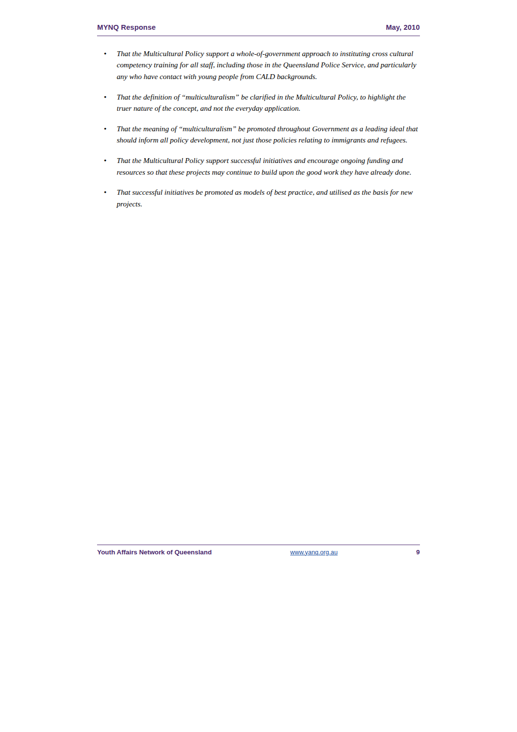MYNQ Response May, 2010
That the Multicultural Policy support a whole-of-government approach to instituting cross cultural competency training for all staff, including those in the Queensland Police Service, and particularly any who have contact with young people from CALD backgrounds.
That the definition of “multiculturalism” be clarified in the Multicultural Policy, to highlight the truer nature of the concept, and not the everyday application.
That the meaning of “multiculturalism” be promoted throughout Government as a leading ideal that should inform all policy development, not just those policies relating to immigrants and refugees.
That the Multicultural Policy support successful initiatives and encourage ongoing funding and resources so that these projects may continue to build upon the good work they have already done.
That successful initiatives be promoted as models of best practice, and utilised as the basis for new projects.
Youth Affairs Network of Queensland www.yanq.org.au 9